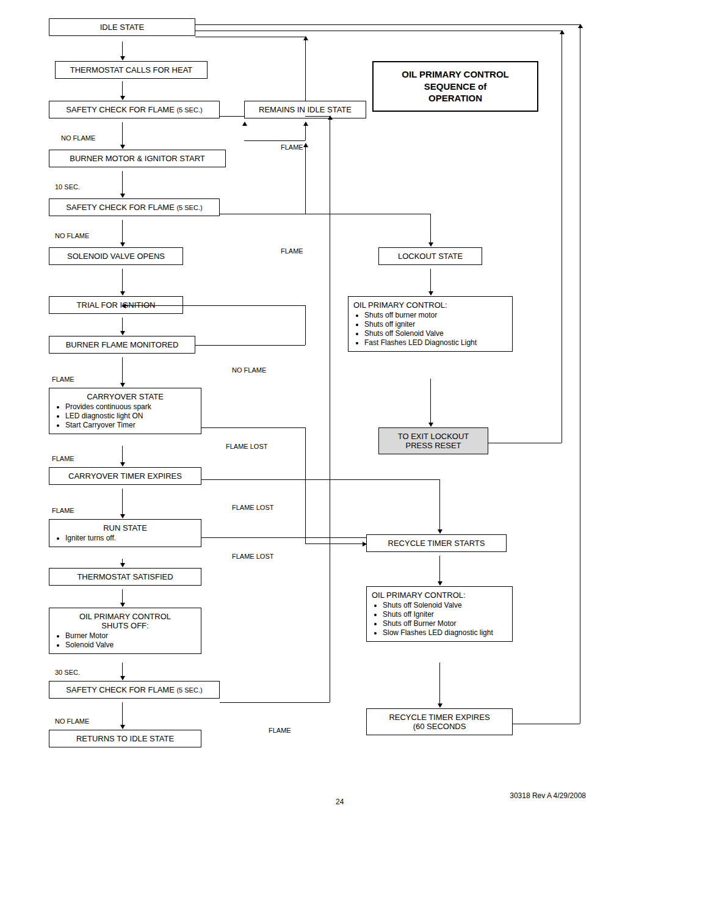OIL PRIMARY CONTROL
SEQUENCE of
OPERATION
IDLE STATE
THERMOSTAT CALLS FOR HEAT
SAFETY CHECK FOR FLAME (5 SEC.)
BURNER MOTOR & IGNITOR START
SAFETY CHECK FOR FLAME (5 SEC.)
SOLENOID VALVE OPENS
TRIAL FOR IGNITION
BURNER FLAME MONITORED
CARRYOVER STATE
Provides continuous spark
LED diagnostic light ON
Start Carryover Timer
CARRYOVER TIMER EXPIRES
RUN STATE
Igniter turns off.
THERMOSTAT SATISFIED
OIL PRIMARY CONTROL
SHUTS OFF:
Burner Motor
Solenoid Valve
SAFETY CHECK FOR FLAME (5 SEC.)
RETURNS TO IDLE STATE
REMAINS IN IDLE STATE
LOCKOUT STATE
OIL PRIMARY CONTROL:
Shuts off burner motor
Shuts off igniter
Shuts off Solenoid Valve
Fast Flashes LED Diagnostic Light
TO EXIT LOCKOUT
PRESS RESET
RECYCLE TIMER STARTS
OIL PRIMARY CONTROL:
Shuts off Solenoid Valve
Shuts off Igniter
Shuts off Burner Motor
Slow Flashes LED diagnostic light
RECYCLE TIMER EXPIRES
(60 SECONDS
NO FLAME
FLAME
10 SEC.
NO FLAME
FLAME
NO FLAME
FLAME
FLAME
FLAME LOST
FLAME
FLAME LOST
FLAME LOST
30 SEC.
NO FLAME
FLAME
24 30318 Rev A 4/29/2008